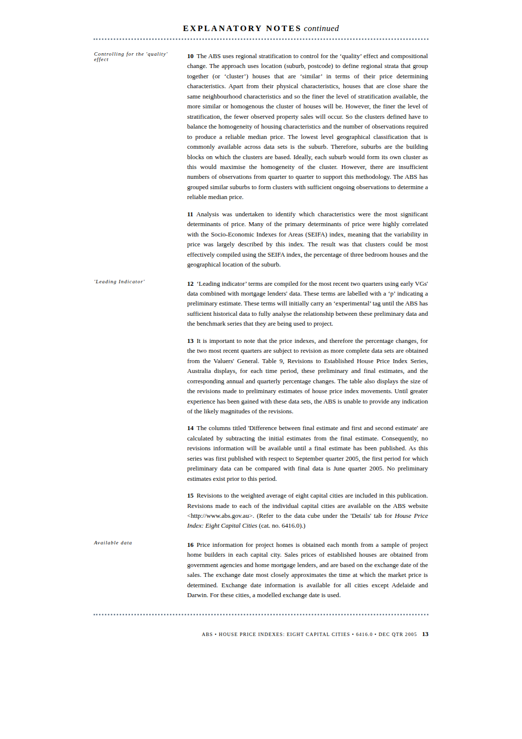Explanatory Notes
continued
| Controlling for the 'quality' effect | 10 The ABS uses regional stratification to control for the ‘quality’ effect and compositional change. The approach uses location (suburb, postcode) to define regional strata that group together (or ‘cluster’) houses that are ‘similar’ in terms of their price determining characteristics. Apart from their physical characteristics, houses that are close share the same neighbourhood characteristics and so the finer the level of stratification available, the more similar or homogenous the cluster of houses will be. However, the finer the level of stratification, the fewer observed property sales will occur. So the clusters defined have to balance the homogeneity of housing characteristics and the number of observations required to produce a reliable median price. The lowest level geographical classification that is commonly available across data sets is the suburb. Therefore, suburbs are the building blocks on which the clusters are based. Ideally, each suburb would form its own cluster as this would maximise the homogeneity of the cluster. However, there are insufficient numbers of observations from quarter to quarter to support this methodology. The ABS has grouped similar suburbs to form clusters with sufficient ongoing observations to determine a reliable median price. 11 Analysis was undertaken to identify which characteristics were the most significant determinants of price. Many of the primary determinants of price were highly correlated with the Socio-Economic Indexes for Areas (SEIFA) index, meaning that the variability in price was largely described by this index. The result was that clusters could be most effectively compiled using the SEIFA index, the percentage of three bedroom houses and the geographical location of the suburb. |
| 'Leading Indicator' | 12 ‘Leading indicator’ terms are compiled for the most recent two quarters using early VGs' data combined with mortgage lenders' data. These terms are labelled with a ‘p’ indicating a preliminary estimate. These terms will initially carry an ‘experimental’ tag until the ABS has sufficient historical data to fully analyse the relationship between these preliminary data and the benchmark series that they are being used to project. 13 It is important to note that the price indexes, and therefore the percentage changes, for the two most recent quarters are subject to revision as more complete data sets are obtained from the Valuers' General. Table 9, Revisions to Established House Price Index Series, Australia displays, for each time period, these preliminary and final estimates, and the corresponding annual and quarterly percentage changes. The table also displays the size of the revisions made to preliminary estimates of house price index movements. Until greater experience has been gained with these data sets, the ABS is unable to provide any indication of the likely magnitudes of the revisions. 14 The columns titled 'Difference between final estimate and first and second estimate' are calculated by subtracting the initial estimates from the final estimate. Consequently, no revisions information will be available until a final estimate has been published. As this series was first published with respect to September quarter 2005, the first period for which preliminary data can be compared with final data is June quarter 2005. No preliminary estimates exist prior to this period. 15 Revisions to the weighted average of eight capital cities are included in this publication. Revisions made to each of the individual capital cities are available on the ABS website <http://www.abs.gov.au>. (Refer to the data cube under the 'Details' tab for House Price Index: Eight Capital Cities (cat. no. 6416.0).) |
| Available data | 16 Price information for project homes is obtained each month from a sample of project home builders in each capital city. Sales prices of established houses are obtained from government agencies and home mortgage lenders, and are based on the exchange date of the sales. The exchange date most closely approximates the time at which the market price is determined. Exchange date information is available for all cities except Adelaide and Darwin. For these cities, a modelled exchange date is used. |
ABS • HOUSE PRICE INDEXES: EIGHT CAPITAL CITIES • 6416.0 • DEC QTR 200513